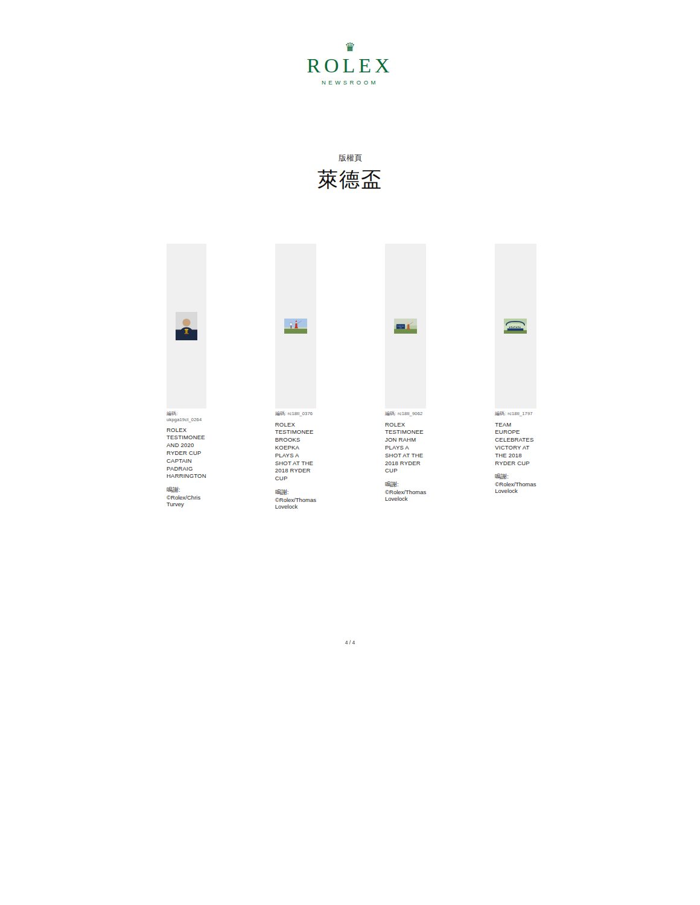♛
ROLEX
NEWSROOM
版權頁
萊德盃
編碼: ukpga19ct_0264
Rolex testimonee and 2020 Ryder Cup captain Padraig Harrington
鳴謝: ©Rolex/Chris Turvey
編碼: rc18tl_0376
Rolex testimonee Brooks Koepka plays a shot at the 2018 Ryder Cup
鳴謝: ©Rolex/Thomas Lovelock
編碼: rc18tl_9062
Rolex testimonee Jon Rahm plays a shot at the 2018 Ryder Cup
鳴謝: ©Rolex/Thomas Lovelock
編碼: rc18tl_1797
Team Europe celebrates victory at the 2018 Ryder Cup
鳴謝: ©Rolex/Thomas Lovelock
4 / 4